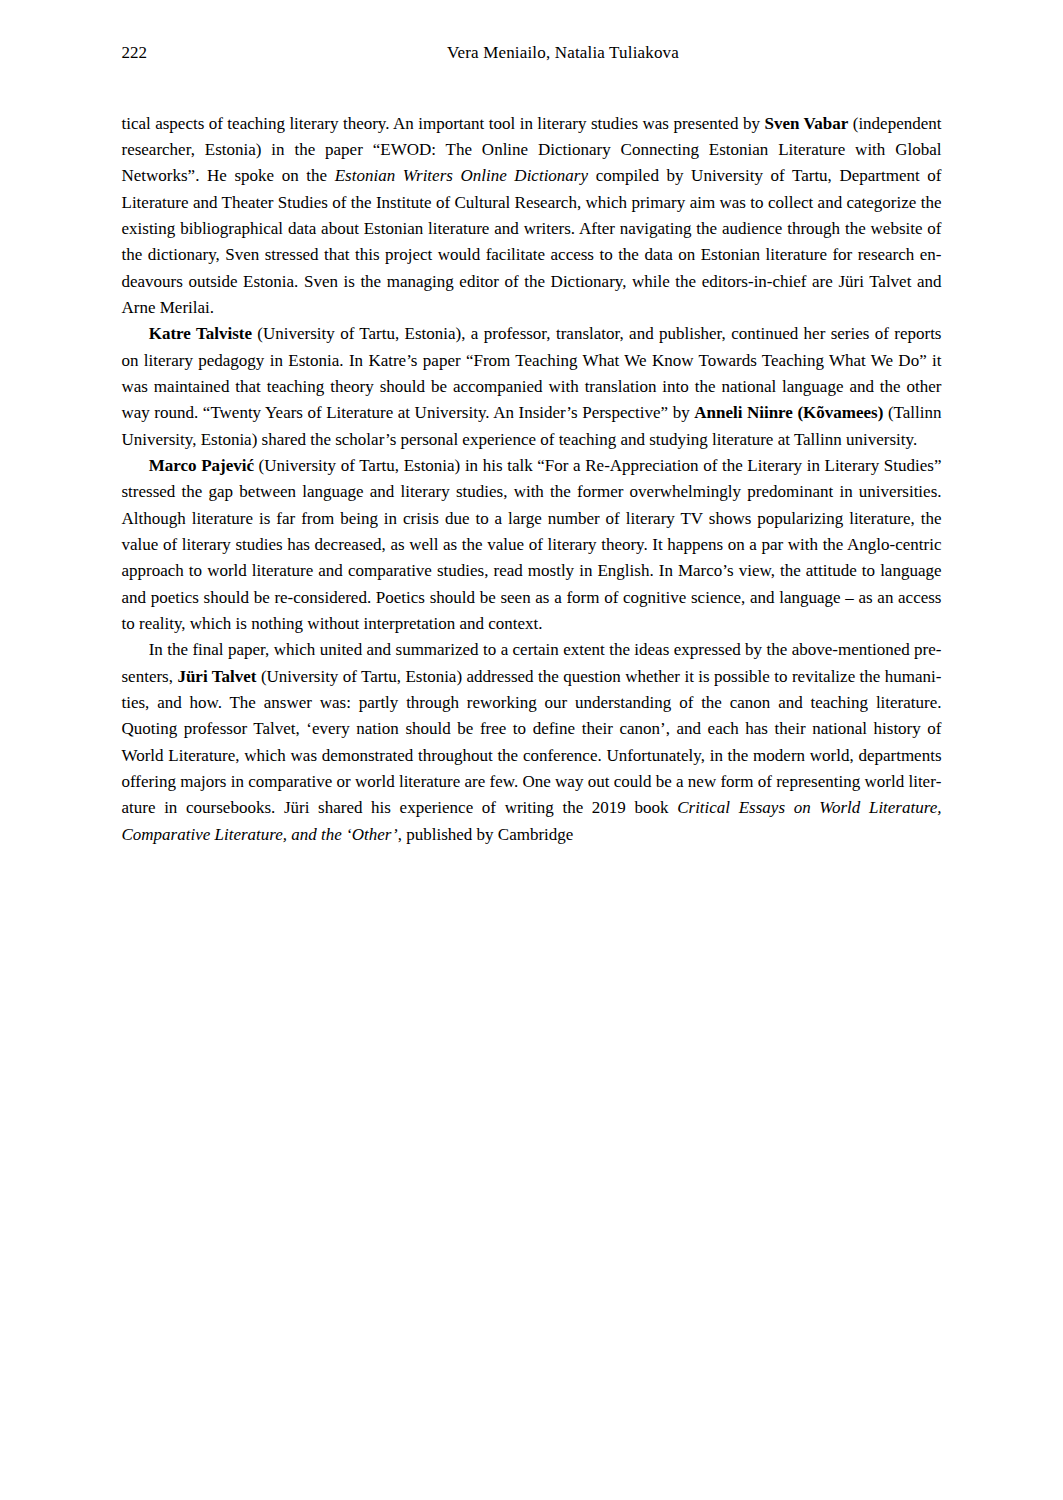222 Vera Meniailo, Natalia Tuliakova
tical aspects of teaching literary theory. An important tool in literary studies was presented by Sven Vabar (independent researcher, Estonia) in the paper “EWOD: The Online Dictionary Connecting Estonian Literature with Global Networks”. He spoke on the Estonian Writers Online Dictionary compiled by University of Tartu, Department of Literature and Theater Studies of the Institute of Cultural Research, which primary aim was to collect and categorize the existing bibliographical data about Estonian literature and writers. After navigating the audience through the website of the dictionary, Sven stressed that this project would facilitate access to the data on Estonian literature for research endeavours outside Estonia. Sven is the managing editor of the Dictionary, while the editors-in-chief are Jüri Talvet and Arne Merilai.
Katre Talviste (University of Tartu, Estonia), a professor, translator, and publisher, continued her series of reports on literary pedagogy in Estonia. In Katre’s paper “From Teaching What We Know Towards Teaching What We Do” it was maintained that teaching theory should be accompanied with translation into the national language and the other way round. “Twenty Years of Literature at University. An Insider’s Perspective” by Anneli Niinre (Kõvamees) (Tallinn University, Estonia) shared the scholar’s personal experience of teaching and studying literature at Tallinn university.
Marco Pajević (University of Tartu, Estonia) in his talk “For a Re-Appreciation of the Literary in Literary Studies” stressed the gap between language and literary studies, with the former overwhelmingly predominant in universities. Although literature is far from being in crisis due to a large number of literary TV shows popularizing literature, the value of literary studies has decreased, as well as the value of literary theory. It happens on a par with the Anglo-centric approach to world literature and comparative studies, read mostly in English. In Marco’s view, the attitude to language and poetics should be re-considered. Poetics should be seen as a form of cognitive science, and language – as an access to reality, which is nothing without interpretation and context.
In the final paper, which united and summarized to a certain extent the ideas expressed by the above-mentioned presenters, Jüri Talvet (University of Tartu, Estonia) addressed the question whether it is possible to revitalize the humanities, and how. The answer was: partly through reworking our understanding of the canon and teaching literature. Quoting professor Talvet, ‘every nation should be free to define their canon’, and each has their national history of World Literature, which was demonstrated throughout the conference. Unfortunately, in the modern world, departments offering majors in comparative or world literature are few. One way out could be a new form of representing world literature in coursebooks. Jüri shared his experience of writing the 2019 book Critical Essays on World Literature, Comparative Literature, and the ‘Other’, published by Cambridge